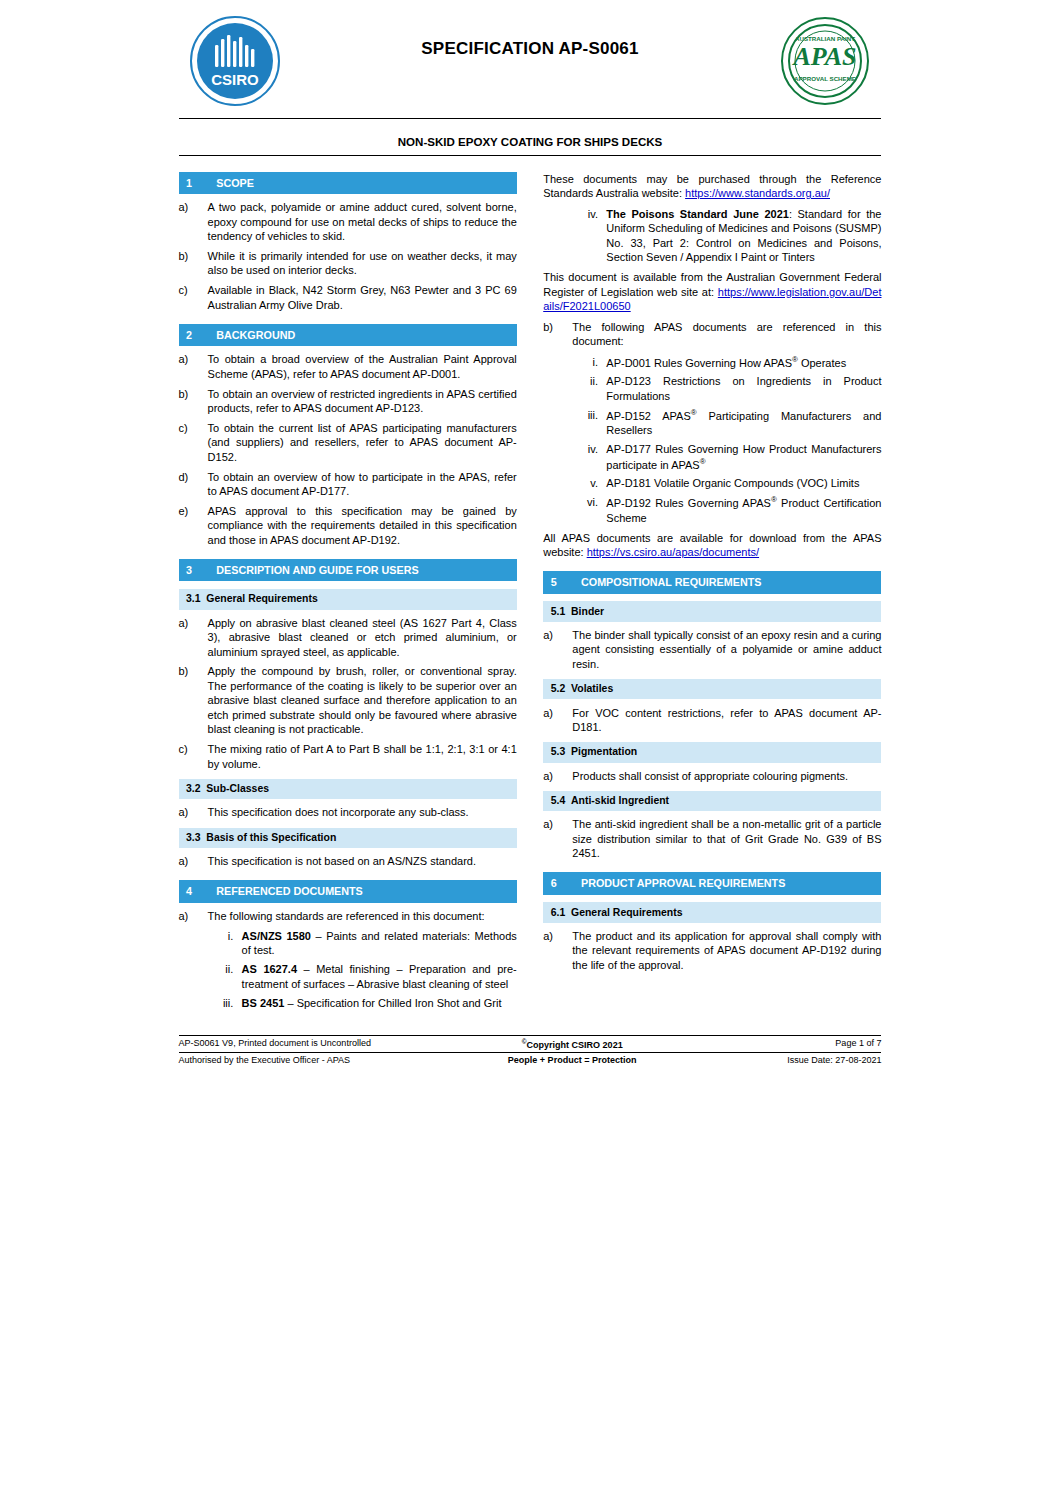CSIRO
SPECIFICATION AP-S0061
AUSTRALIAN PAINT APAS APPROVAL SCHEME
NON-SKID EPOXY COATING FOR SHIPS DECKS
1 SCOPE
a) A two pack, polyamide or amine adduct cured, solvent borne, epoxy compound for use on metal decks of ships to reduce the tendency of vehicles to skid.
b) While it is primarily intended for use on weather decks, it may also be used on interior decks.
c) Available in Black, N42 Storm Grey, N63 Pewter and 3 PC 69 Australian Army Olive Drab.
2 BACKGROUND
a) To obtain a broad overview of the Australian Paint Approval Scheme (APAS), refer to APAS document AP-D001.
b) To obtain an overview of restricted ingredients in APAS certified products, refer to APAS document AP-D123.
c) To obtain the current list of APAS participating manufacturers (and suppliers) and resellers, refer to APAS document AP-D152.
d) To obtain an overview of how to participate in the APAS, refer to APAS document AP-D177.
e) APAS approval to this specification may be gained by compliance with the requirements detailed in this specification and those in APAS document AP-D192.
3 DESCRIPTION AND GUIDE FOR USERS
3.1 General Requirements
a) Apply on abrasive blast cleaned steel (AS 1627 Part 4, Class 3), abrasive blast cleaned or etch primed aluminium, or aluminium sprayed steel, as applicable.
b) Apply the compound by brush, roller, or conventional spray. The performance of the coating is likely to be superior over an abrasive blast cleaned surface and therefore application to an etch primed substrate should only be favoured where abrasive blast cleaning is not practicable.
c) The mixing ratio of Part A to Part B shall be 1:1, 2:1, 3:1 or 4:1 by volume.
3.2 Sub-Classes
a) This specification does not incorporate any sub-class.
3.3 Basis of this Specification
a) This specification is not based on an AS/NZS standard.
4 REFERENCED DOCUMENTS
a) The following standards are referenced in this document:
i. AS/NZS 1580 – Paints and related materials: Methods of test.
ii. AS 1627.4 – Metal finishing – Preparation and pre-treatment of surfaces – Abrasive blast cleaning of steel
iii. BS 2451 – Specification for Chilled Iron Shot and Grit
These documents may be purchased through the Reference Standards Australia website: https://www.standards.org.au/
iv. The Poisons Standard June 2021: Standard for the Uniform Scheduling of Medicines and Poisons (SUSMP) No. 33, Part 2: Control on Medicines and Poisons, Section Seven / Appendix I Paint or Tinters
This document is available from the Australian Government Federal Register of Legislation web site at: https://www.legislation.gov.au/Details/F2021L00650
b) The following APAS documents are referenced in this document:
i. AP-D001 Rules Governing How APAS® Operates
ii. AP-D123 Restrictions on Ingredients in Product Formulations
iii. AP-D152 APAS® Participating Manufacturers and Resellers
iv. AP-D177 Rules Governing How Product Manufacturers participate in APAS®
v. AP-D181 Volatile Organic Compounds (VOC) Limits
vi. AP-D192 Rules Governing APAS® Product Certification Scheme
All APAS documents are available for download from the APAS website: https://vs.csiro.au/apas/documents/
5 COMPOSITIONAL REQUIREMENTS
5.1 Binder
a) The binder shall typically consist of an epoxy resin and a curing agent consisting essentially of a polyamide or amine adduct resin.
5.2 Volatiles
a) For VOC content restrictions, refer to APAS document AP-D181.
5.3 Pigmentation
a) Products shall consist of appropriate colouring pigments.
5.4 Anti-skid Ingredient
a) The anti-skid ingredient shall be a non-metallic grit of a particle size distribution similar to that of Grit Grade No. G39 of BS 2451.
6 PRODUCT APPROVAL REQUIREMENTS
6.1 General Requirements
a) The product and its application for approval shall comply with the relevant requirements of APAS document AP-D192 during the life of the approval.
AP-S0061 V9, Printed document is Uncontrolled
©Copyright CSIRO 2021
Page 1 of 7
Authorised by the Executive Officer - APAS
People + Product = Protection
Issue Date: 27-08-2021